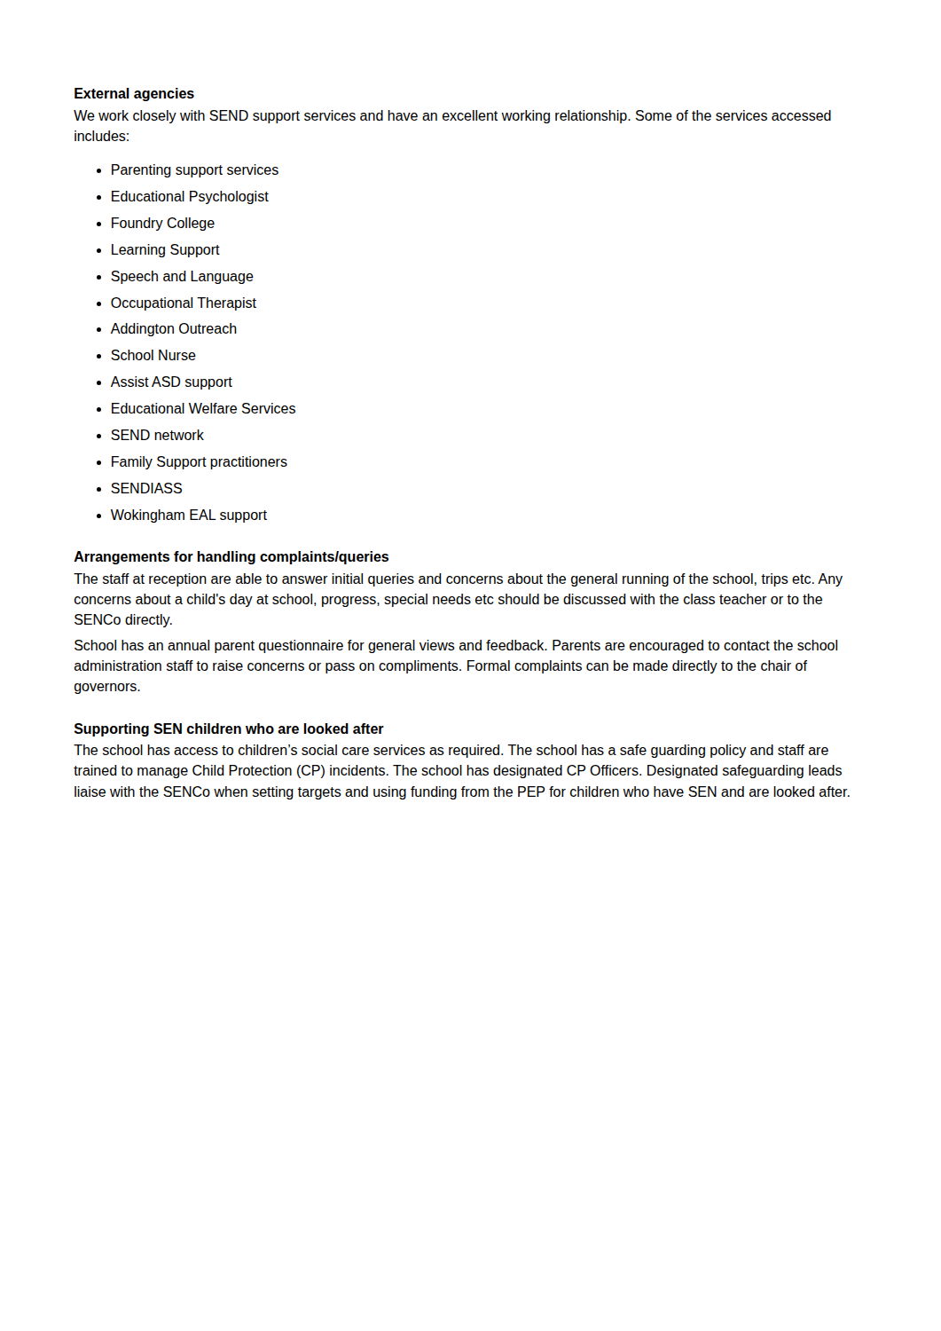External agencies
We work closely with SEND support services and have an excellent working relationship. Some of the services accessed includes:
Parenting support services
Educational Psychologist
Foundry College
Learning Support
Speech and Language
Occupational Therapist
Addington Outreach
School Nurse
Assist ASD support
Educational Welfare Services
SEND network
Family Support practitioners
SENDIASS
Wokingham EAL support
Arrangements for handling complaints/queries
The staff at reception are able to answer initial queries and concerns about the general running of the school, trips etc. Any concerns about a child's day at school, progress, special needs etc should be discussed with the class teacher or to the SENCo directly.
School has an annual parent questionnaire for general views and feedback. Parents are encouraged to contact the school administration staff to raise concerns or pass on compliments. Formal complaints can be made directly to the chair of governors.
Supporting SEN children who are looked after
The school has access to children’s social care services as required. The school has a safe guarding policy and staff are trained to manage Child Protection (CP) incidents. The school has designated CP Officers. Designated safeguarding leads liaise with the SENCo when setting targets and using funding from the PEP for children who have SEN and are looked after.